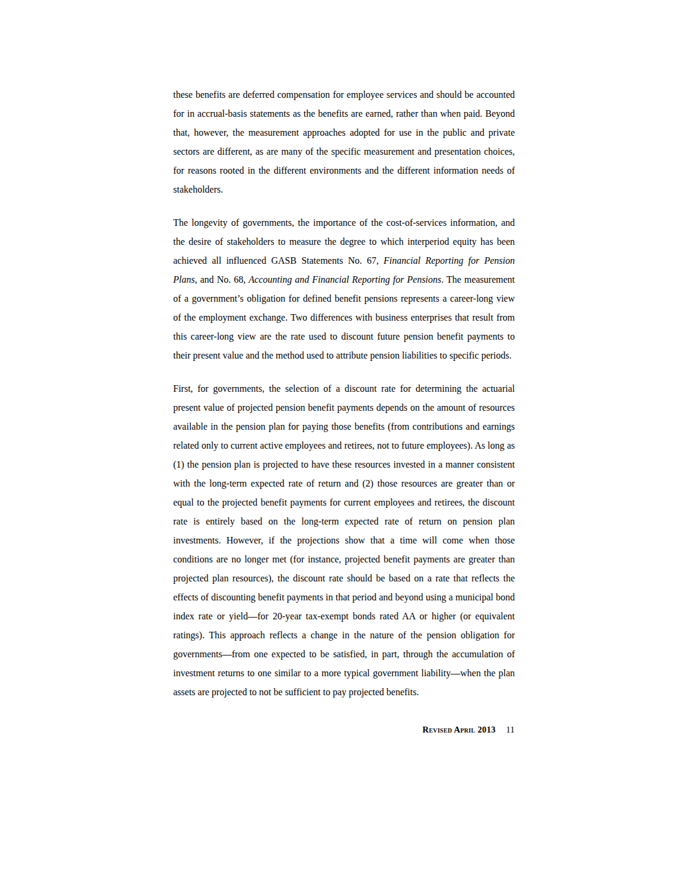these benefits are deferred compensation for employee services and should be accounted for in accrual-basis statements as the benefits are earned, rather than when paid. Beyond that, however, the measurement approaches adopted for use in the public and private sectors are different, as are many of the specific measurement and presentation choices, for reasons rooted in the different environments and the different information needs of stakeholders.
The longevity of governments, the importance of the cost-of-services information, and the desire of stakeholders to measure the degree to which interperiod equity has been achieved all influenced GASB Statements No. 67, Financial Reporting for Pension Plans, and No. 68, Accounting and Financial Reporting for Pensions. The measurement of a government’s obligation for defined benefit pensions represents a career-long view of the employment exchange. Two differences with business enterprises that result from this career-long view are the rate used to discount future pension benefit payments to their present value and the method used to attribute pension liabilities to specific periods.
First, for governments, the selection of a discount rate for determining the actuarial present value of projected pension benefit payments depends on the amount of resources available in the pension plan for paying those benefits (from contributions and earnings related only to current active employees and retirees, not to future employees). As long as (1) the pension plan is projected to have these resources invested in a manner consistent with the long-term expected rate of return and (2) those resources are greater than or equal to the projected benefit payments for current employees and retirees, the discount rate is entirely based on the long-term expected rate of return on pension plan investments. However, if the projections show that a time will come when those conditions are no longer met (for instance, projected benefit payments are greater than projected plan resources), the discount rate should be based on a rate that reflects the effects of discounting benefit payments in that period and beyond using a municipal bond index rate or yield—for 20-year tax-exempt bonds rated AA or higher (or equivalent ratings). This approach reflects a change in the nature of the pension obligation for governments—from one expected to be satisfied, in part, through the accumulation of investment returns to one similar to a more typical government liability—when the plan assets are projected to not be sufficient to pay projected benefits.
Revised April 201311